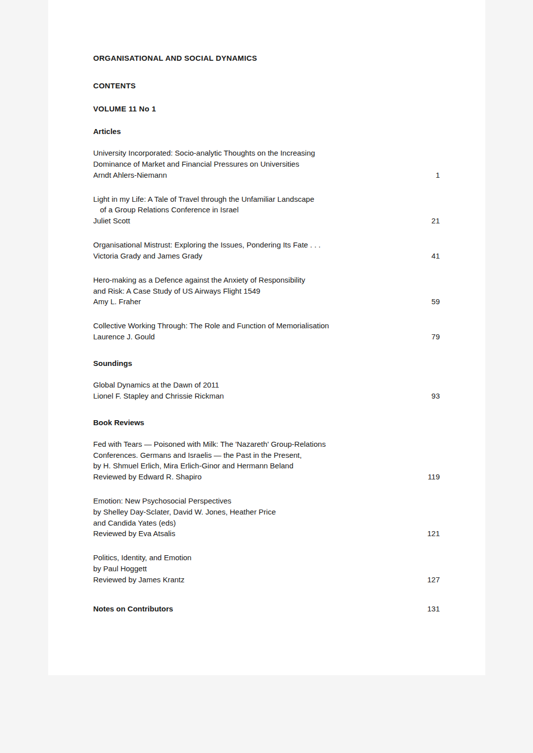ORGANISATIONAL AND SOCIAL DYNAMICS
CONTENTS
VOLUME 11 No 1
Articles
University Incorporated: Socio-analytic Thoughts on the Increasing Dominance of Market and Financial Pressures on Universities Arndt Ahlers-Niemann
1
Light in my Life: A Tale of Travel through the Unfamiliar Landscape of a Group Relations Conference in Israel Juliet Scott
21
Organisational Mistrust: Exploring the Issues, Pondering Its Fate . . . Victoria Grady and James Grady
41
Hero-making as a Defence against the Anxiety of Responsibility and Risk: A Case Study of US Airways Flight 1549 Amy L. Fraher
59
Collective Working Through: The Role and Function of Memorialisation Laurence J. Gould
79
Soundings
Global Dynamics at the Dawn of 2011 Lionel F. Stapley and Chrissie Rickman
93
Book Reviews
Fed with Tears — Poisoned with Milk: The 'Nazareth' Group-Relations Conferences. Germans and Israelis — the Past in the Present, by H. Shmuel Erlich, Mira Erlich-Ginor and Hermann Beland Reviewed by Edward R. Shapiro
119
Emotion: New Psychosocial Perspectives by Shelley Day-Sclater, David W. Jones, Heather Price and Candida Yates (eds) Reviewed by Eva Atsalis
121
Politics, Identity, and Emotion by Paul Hoggett Reviewed by James Krantz
127
Notes on Contributors
131